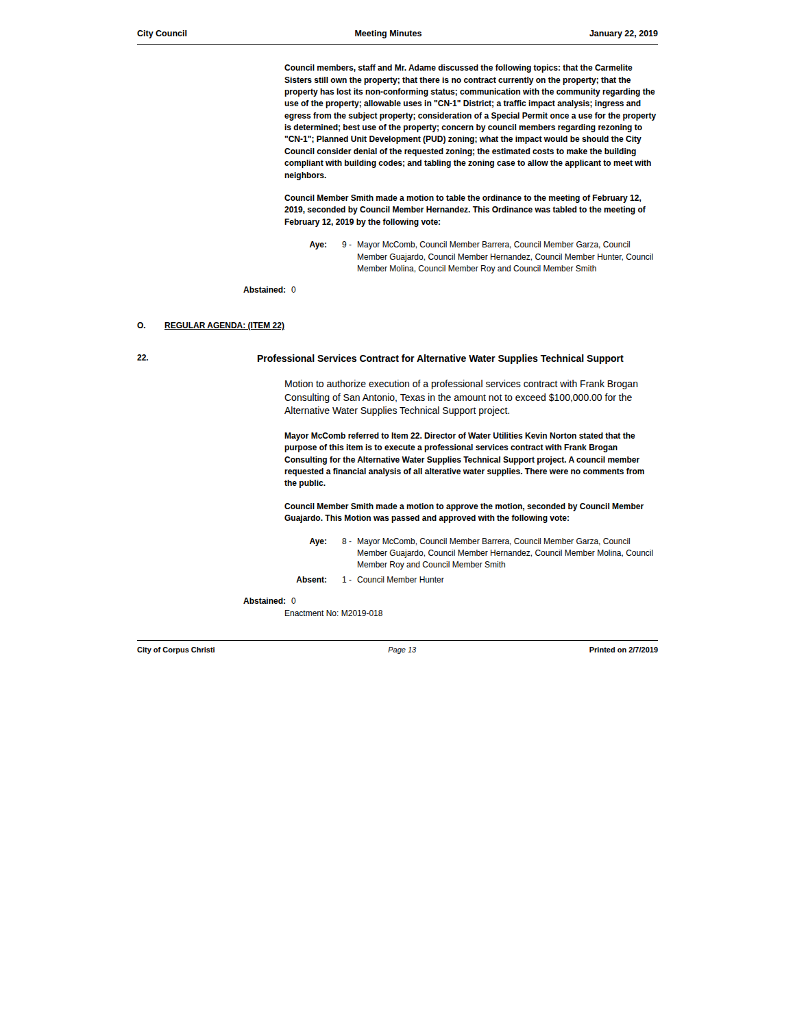City Council
Meeting Minutes
January 22, 2019
Council members, staff and Mr. Adame discussed the following topics: that the Carmelite Sisters still own the property; that there is no contract currently on the property; that the property has lost its non-conforming status; communication with the community regarding the use of the property; allowable uses in "CN-1" District; a traffic impact analysis; ingress and egress from the subject property; consideration of a Special Permit once a use for the property is determined; best use of the property; concern by council members regarding rezoning to "CN-1"; Planned Unit Development (PUD) zoning; what the impact would be should the City Council consider denial of the requested zoning; the estimated costs to make the building compliant with building codes; and tabling the zoning case to allow the applicant to meet with neighbors.
Council Member Smith made a motion to table the ordinance to the meeting of February 12, 2019, seconded by Council Member Hernandez. This Ordinance was tabled to the meeting of February 12, 2019 by the following vote:
Aye:
9 -
Mayor McComb, Council Member Barrera, Council Member Garza, Council Member Guajardo, Council Member Hernandez, Council Member Hunter, Council Member Molina, Council Member Roy and Council Member Smith
Abstained:0
O.
REGULAR AGENDA: (ITEM 22)
22.
Professional Services Contract for Alternative Water Supplies Technical Support
Motion to authorize execution of a professional services contract with Frank Brogan Consulting of San Antonio, Texas in the amount not to exceed $100,000.00 for the Alternative Water Supplies Technical Support project.
Mayor McComb referred to Item 22. Director of Water Utilities Kevin Norton stated that the purpose of this item is to execute a professional services contract with Frank Brogan Consulting for the Alternative Water Supplies Technical Support project. A council member requested a financial analysis of all alterative water supplies. There were no comments from the public.
Council Member Smith made a motion to approve the motion, seconded by Council Member Guajardo. This Motion was passed and approved with the following vote:
Aye:
8 -
Mayor McComb, Council Member Barrera, Council Member Garza, Council Member Guajardo, Council Member Hernandez, Council Member Molina, Council Member Roy and Council Member Smith
Absent:
1 -
Council Member Hunter
Abstained:0
Enactment No: M2019-018
City of Corpus Christi
Page 13
Printed on 2/7/2019